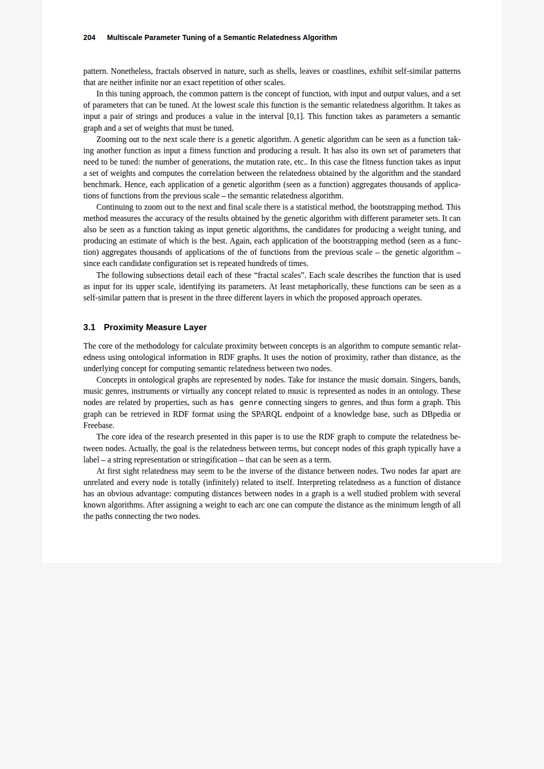204 Multiscale Parameter Tuning of a Semantic Relatedness Algorithm
pattern. Nonetheless, fractals observed in nature, such as shells, leaves or coastlines, exhibit self-similar patterns that are neither infinite nor an exact repetition of other scales.
In this tuning approach, the common pattern is the concept of function, with input and output values, and a set of parameters that can be tuned. At the lowest scale this function is the semantic relatedness algorithm. It takes as input a pair of strings and produces a value in the interval [0,1]. This function takes as parameters a semantic graph and a set of weights that must be tuned.
Zooming out to the next scale there is a genetic algorithm. A genetic algorithm can be seen as a function taking another function as input a fitness function and producing a result. It has also its own set of parameters that need to be tuned: the number of generations, the mutation rate, etc.. In this case the fitness function takes as input a set of weights and computes the correlation between the relatedness obtained by the algorithm and the standard benchmark. Hence, each application of a genetic algorithm (seen as a function) aggregates thousands of applications of functions from the previous scale – the semantic relatedness algorithm.
Continuing to zoom out to the next and final scale there is a statistical method, the bootstrapping method. This method measures the accuracy of the results obtained by the genetic algorithm with different parameter sets. It can also be seen as a function taking as input genetic algorithms, the candidates for producing a weight tuning, and producing an estimate of which is the best. Again, each application of the bootstrapping method (seen as a function) aggregates thousands of applications of the of functions from the previous scale – the genetic algorithm – since each candidate configuration set is repeated hundreds of times.
The following subsections detail each of these “fractal scales”. Each scale describes the function that is used as input for its upper scale, identifying its parameters. At least metaphorically, these functions can be seen as a self-similar pattern that is present in the three different layers in which the proposed approach operates.
3.1 Proximity Measure Layer
The core of the methodology for calculate proximity between concepts is an algorithm to compute semantic relatedness using ontological information in RDF graphs. It uses the notion of proximity, rather than distance, as the underlying concept for computing semantic relatedness between two nodes.
Concepts in ontological graphs are represented by nodes. Take for instance the music domain. Singers, bands, music genres, instruments or virtually any concept related to music is represented as nodes in an ontology. These nodes are related by properties, such as has genre connecting singers to genres, and thus form a graph. This graph can be retrieved in RDF format using the SPARQL endpoint of a knowledge base, such as DBpedia or Freebase.
The core idea of the research presented in this paper is to use the RDF graph to compute the relatedness between nodes. Actually, the goal is the relatedness between terms, but concept nodes of this graph typically have a label – a string representation or stringification – that can be seen as a term.
At first sight relatedness may seem to be the inverse of the distance between nodes. Two nodes far apart are unrelated and every node is totally (infinitely) related to itself. Interpreting relatedness as a function of distance has an obvious advantage: computing distances between nodes in a graph is a well studied problem with several known algorithms. After assigning a weight to each arc one can compute the distance as the minimum length of all the paths connecting the two nodes.